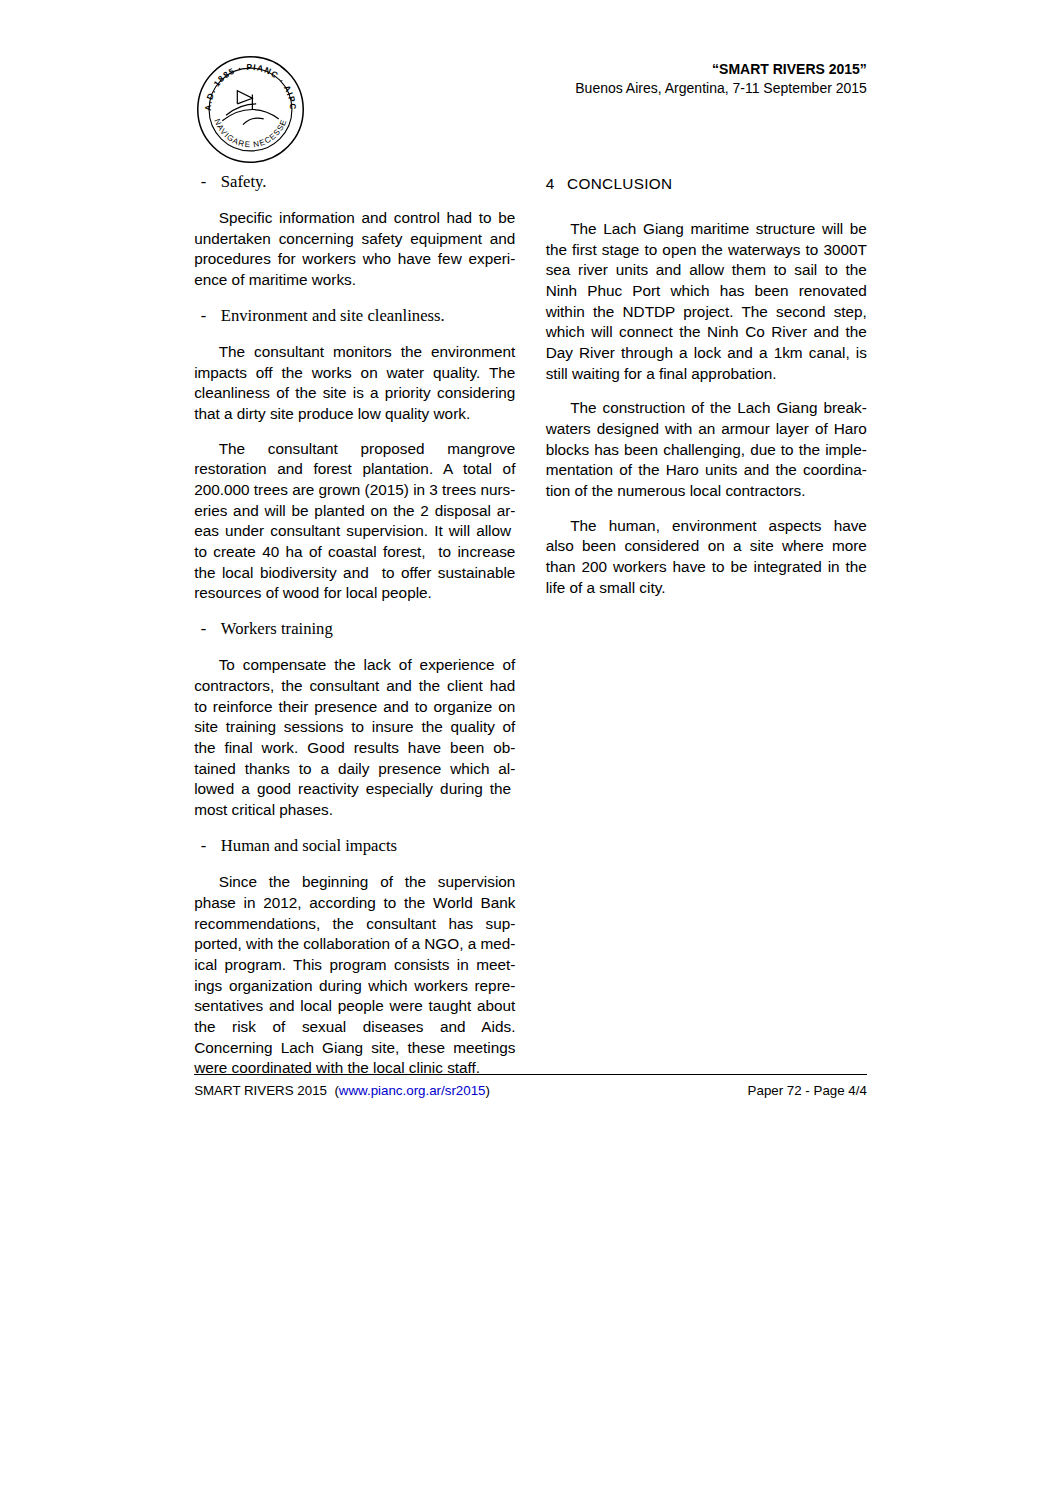· A.D. 1885 · PIANC · AIPCN NAVIGARE NECESSE
“SMART RIVERS 2015”
Buenos Aires, Argentina, 7-11 September 2015
Safety.
Specific information and control had to be undertaken concerning safety equipment and procedures for workers who have few experience of maritime works.
Environment and site cleanliness.
The consultant monitors the environment impacts off the works on water quality. The cleanliness of the site is a priority considering that a dirty site produce low quality work.
The consultant proposed mangrove restoration and forest plantation. A total of 200.000 trees are grown (2015) in 3 trees nurseries and will be planted on the 2 disposal areas under consultant supervision. It will allow to create 40 ha of coastal forest, to increase the local biodiversity and to offer sustainable resources of wood for local people.
Workers training
To compensate the lack of experience of contractors, the consultant and the client had to reinforce their presence and to organize on site training sessions to insure the quality of the final work. Good results have been obtained thanks to a daily presence which allowed a good reactivity especially during the most critical phases.
Human and social impacts
Since the beginning of the supervision phase in 2012, according to the World Bank recommendations, the consultant has supported, with the collaboration of a NGO, a medical program. This program consists in meetings organization during which workers representatives and local people were taught about the risk of sexual diseases and Aids. Concerning Lach Giang site, these meetings were coordinated with the local clinic staff.
4 CONCLUSION
The Lach Giang maritime structure will be the first stage to open the waterways to 3000T sea river units and allow them to sail to the Ninh Phuc Port which has been renovated within the NDTDP project. The second step, which will connect the Ninh Co River and the Day River through a lock and a 1km canal, is still waiting for a final approbation.
The construction of the Lach Giang breakwaters designed with an armour layer of Haro blocks has been challenging, due to the implementation of the Haro units and the coordination of the numerous local contractors.
The human, environment aspects have also been considered on a site where more than 200 workers have to be integrated in the life of a small city.
SMART RIVERS 2015 (www.pianc.org.ar/sr2015)
Paper 72 - Page 4/4